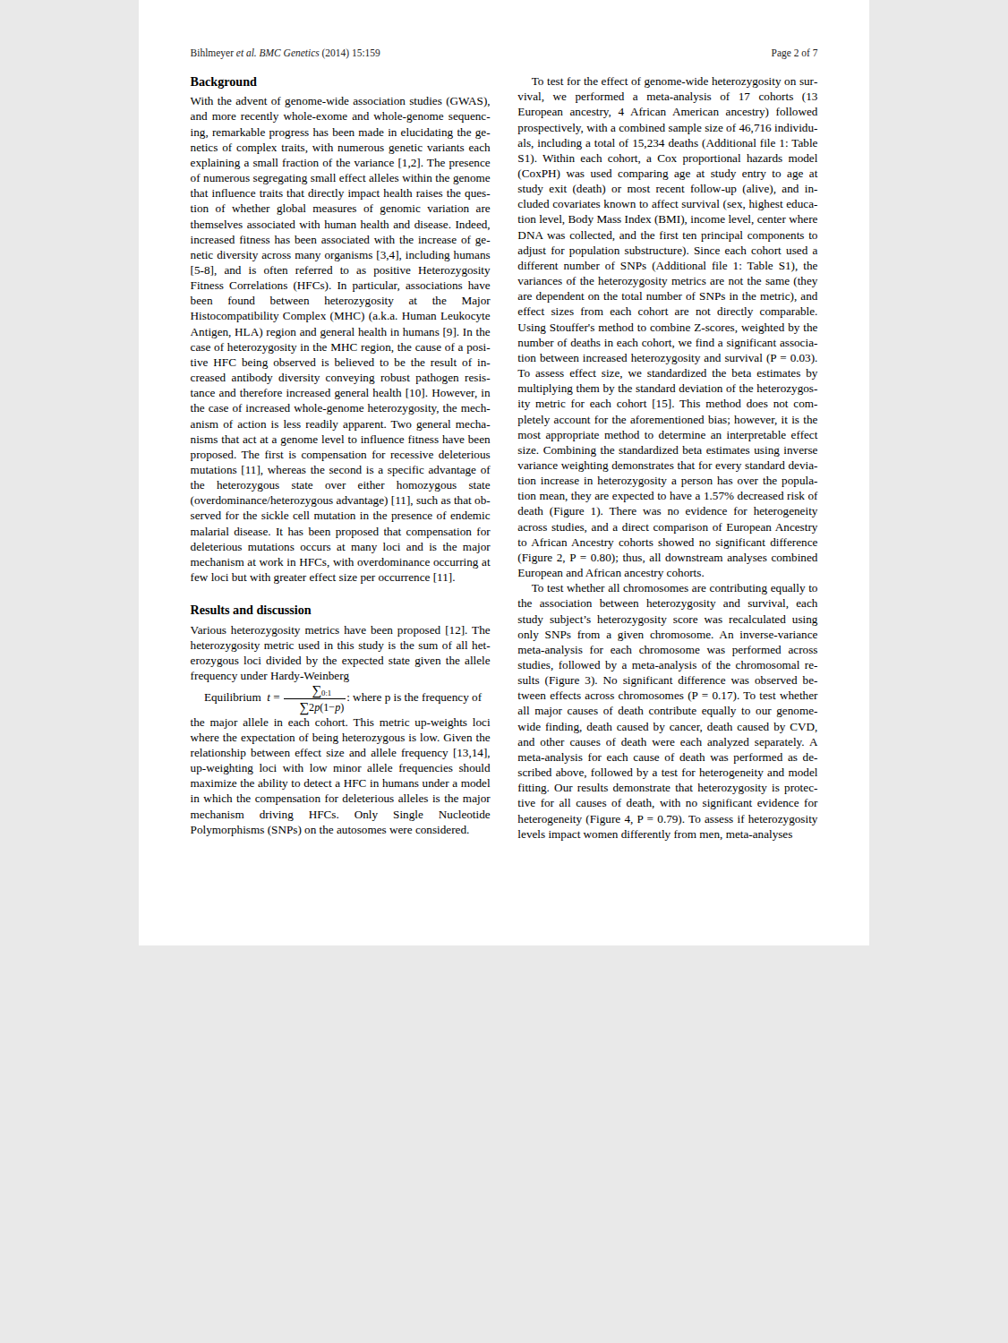Bihlmeyer et al. BMC Genetics (2014) 15:159
Page 2 of 7
Background
With the advent of genome-wide association studies (GWAS), and more recently whole-exome and whole-genome sequencing, remarkable progress has been made in elucidating the genetics of complex traits, with numerous genetic variants each explaining a small fraction of the variance [1,2]. The presence of numerous segregating small effect alleles within the genome that influence traits that directly impact health raises the question of whether global measures of genomic variation are themselves associated with human health and disease. Indeed, increased fitness has been associated with the increase of genetic diversity across many organisms [3,4], including humans [5-8], and is often referred to as positive Heterozygosity Fitness Correlations (HFCs). In particular, associations have been found between heterozygosity at the Major Histocompatibility Complex (MHC) (a.k.a. Human Leukocyte Antigen, HLA) region and general health in humans [9]. In the case of heterozygosity in the MHC region, the cause of a positive HFC being observed is believed to be the result of increased antibody diversity conveying robust pathogen resistance and therefore increased general health [10]. However, in the case of increased whole-genome heterozygosity, the mechanism of action is less readily apparent. Two general mechanisms that act at a genome level to influence fitness have been proposed. The first is compensation for recessive deleterious mutations [11], whereas the second is a specific advantage of the heterozygous state over either homozygous state (overdominance/heterozygous advantage) [11], such as that observed for the sickle cell mutation in the presence of endemic malarial disease. It has been proposed that compensation for deleterious mutations occurs at many loci and is the major mechanism at work in HFCs, with overdominance occurring at few loci but with greater effect size per occurrence [11].
Results and discussion
Various heterozygosity metrics have been proposed [12]. The heterozygosity metric used in this study is the sum of all heterozygous loci divided by the expected state given the allele frequency under Hardy-Weinberg
Equilibrium t = ∑0:1∑2p(1−p): where p is the frequency of
the major allele in each cohort. This metric up-weights loci where the expectation of being heterozygous is low. Given the relationship between effect size and allele frequency [13,14], up-weighting loci with low minor allele frequencies should maximize the ability to detect a HFC in humans under a model in which the compensation for deleterious alleles is the major mechanism driving HFCs. Only Single Nucleotide Polymorphisms (SNPs) on the autosomes were considered.
To test for the effect of genome-wide heterozygosity on survival, we performed a meta-analysis of 17 cohorts (13 European ancestry, 4 African American ancestry) followed prospectively, with a combined sample size of 46,716 individuals, including a total of 15,234 deaths (Additional file 1: Table S1). Within each cohort, a Cox proportional hazards model (CoxPH) was used comparing age at study entry to age at study exit (death) or most recent follow-up (alive), and included covariates known to affect survival (sex, highest education level, Body Mass Index (BMI), income level, center where DNA was collected, and the first ten principal components to adjust for population substructure). Since each cohort used a different number of SNPs (Additional file 1: Table S1), the variances of the heterozygosity metrics are not the same (they are dependent on the total number of SNPs in the metric), and effect sizes from each cohort are not directly comparable. Using Stouffer's method to combine Z-scores, weighted by the number of deaths in each cohort, we find a significant association between increased heterozygosity and survival (P = 0.03). To assess effect size, we standardized the beta estimates by multiplying them by the standard deviation of the heterozygosity metric for each cohort [15]. This method does not completely account for the aforementioned bias; however, it is the most appropriate method to determine an interpretable effect size. Combining the standardized beta estimates using inverse variance weighting demonstrates that for every standard deviation increase in heterozygosity a person has over the population mean, they are expected to have a 1.57% decreased risk of death (Figure 1). There was no evidence for heterogeneity across studies, and a direct comparison of European Ancestry to African Ancestry cohorts showed no significant difference (Figure 2, P = 0.80); thus, all downstream analyses combined European and African ancestry cohorts.
To test whether all chromosomes are contributing equally to the association between heterozygosity and survival, each study subject’s heterozygosity score was recalculated using only SNPs from a given chromosome. An inverse-variance meta-analysis for each chromosome was performed across studies, followed by a meta-analysis of the chromosomal results (Figure 3). No significant difference was observed between effects across chromosomes (P = 0.17). To test whether all major causes of death contribute equally to our genome-wide finding, death caused by cancer, death caused by CVD, and other causes of death were each analyzed separately. A meta-analysis for each cause of death was performed as described above, followed by a test for heterogeneity and model fitting. Our results demonstrate that heterozygosity is protective for all causes of death, with no significant evidence for heterogeneity (Figure 4, P = 0.79). To assess if heterozygosity levels impact women differently from men, meta-analyses